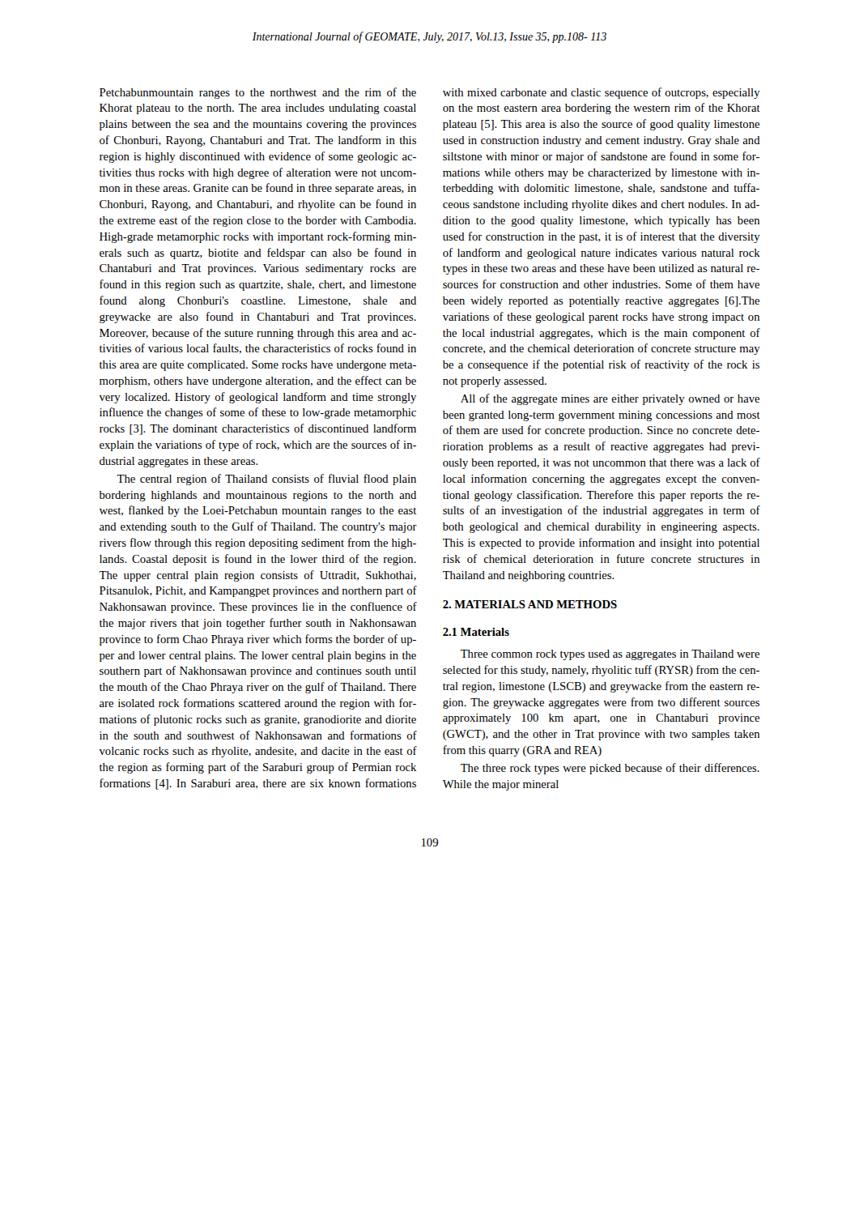International Journal of GEOMATE, July, 2017, Vol.13, Issue 35, pp.108- 113
Petchabunmountain ranges to the northwest and the rim of the Khorat plateau to the north. The area includes undulating coastal plains between the sea and the mountains covering the provinces of Chonburi, Rayong, Chantaburi and Trat. The landform in this region is highly discontinued with evidence of some geologic activities thus rocks with high degree of alteration were not uncommon in these areas. Granite can be found in three separate areas, in Chonburi, Rayong, and Chantaburi, and rhyolite can be found in the extreme east of the region close to the border with Cambodia. High-grade metamorphic rocks with important rock-forming minerals such as quartz, biotite and feldspar can also be found in Chantaburi and Trat provinces. Various sedimentary rocks are found in this region such as quartzite, shale, chert, and limestone found along Chonburi's coastline. Limestone, shale and greywacke are also found in Chantaburi and Trat provinces. Moreover, because of the suture running through this area and activities of various local faults, the characteristics of rocks found in this area are quite complicated. Some rocks have undergone metamorphism, others have undergone alteration, and the effect can be very localized. History of geological landform and time strongly influence the changes of some of these to low-grade metamorphic rocks [3]. The dominant characteristics of discontinued landform explain the variations of type of rock, which are the sources of industrial aggregates in these areas.
The central region of Thailand consists of fluvial flood plain bordering highlands and mountainous regions to the north and west, flanked by the Loei-Petchabun mountain ranges to the east and extending south to the Gulf of Thailand. The country's major rivers flow through this region depositing sediment from the highlands. Coastal deposit is found in the lower third of the region. The upper central plain region consists of Uttradit, Sukhothai, Pitsanulok, Pichit, and Kampangpet provinces and northern part of Nakhonsawan province. These provinces lie in the confluence of the major rivers that join together further south in Nakhonsawan province to form Chao Phraya river which forms the border of upper and lower central plains. The lower central plain begins in the southern part of Nakhonsawan province and continues south until the mouth of the Chao Phraya river on the gulf of Thailand. There are isolated rock formations scattered around the region with formations of plutonic rocks such as granite, granodiorite and diorite in the south and southwest of Nakhonsawan and formations of volcanic rocks such as rhyolite, andesite, and dacite in the east of the region as forming part of the Saraburi group of Permian rock formations [4]. In Saraburi area, there are six known formations with mixed carbonate and clastic sequence of outcrops, especially on the most eastern area bordering the western rim of the Khorat plateau [5]. This area is also the source of good quality limestone used in construction industry and cement industry. Gray shale and siltstone with minor or major of sandstone are found in some formations while others may be characterized by limestone with interbedding with dolomitic limestone, shale, sandstone and tuffaceous sandstone including rhyolite dikes and chert nodules. In addition to the good quality limestone, which typically has been used for construction in the past, it is of interest that the diversity of landform and geological nature indicates various natural rock types in these two areas and these have been utilized as natural resources for construction and other industries. Some of them have been widely reported as potentially reactive aggregates [6].The variations of these geological parent rocks have strong impact on the local industrial aggregates, which is the main component of concrete, and the chemical deterioration of concrete structure may be a consequence if the potential risk of reactivity of the rock is not properly assessed.
All of the aggregate mines are either privately owned or have been granted long-term government mining concessions and most of them are used for concrete production. Since no concrete deterioration problems as a result of reactive aggregates had previously been reported, it was not uncommon that there was a lack of local information concerning the aggregates except the conventional geology classification. Therefore this paper reports the results of an investigation of the industrial aggregates in term of both geological and chemical durability in engineering aspects. This is expected to provide information and insight into potential risk of chemical deterioration in future concrete structures in Thailand and neighboring countries.
2. MATERIALS AND METHODS
2.1 Materials
Three common rock types used as aggregates in Thailand were selected for this study, namely, rhyolitic tuff (RYSR) from the central region, limestone (LSCB) and greywacke from the eastern region. The greywacke aggregates were from two different sources approximately 100 km apart, one in Chantaburi province (GWCT), and the other in Trat province with two samples taken from this quarry (GRA and REA)
The three rock types were picked because of their differences. While the major mineral
109